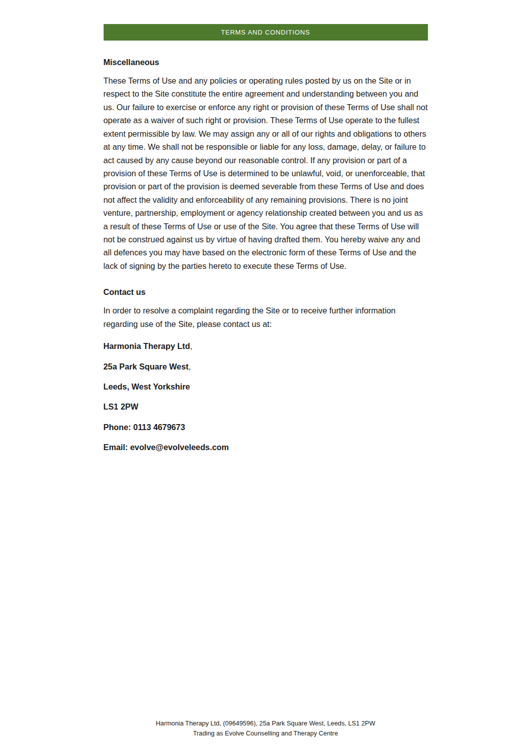Terms and Conditions
Miscellaneous
These Terms of Use and any policies or operating rules posted by us on the Site or in respect to the Site constitute the entire agreement and understanding between you and us. Our failure to exercise or enforce any right or provision of these Terms of Use shall not operate as a waiver of such right or provision. These Terms of Use operate to the fullest extent permissible by law. We may assign any or all of our rights and obligations to others at any time. We shall not be responsible or liable for any loss, damage, delay, or failure to act caused by any cause beyond our reasonable control. If any provision or part of a provision of these Terms of Use is determined to be unlawful, void, or unenforceable, that provision or part of the provision is deemed severable from these Terms of Use and does not affect the validity and enforceability of any remaining provisions. There is no joint venture, partnership, employment or agency relationship created between you and us as a result of these Terms of Use or use of the Site. You agree that these Terms of Use will not be construed against us by virtue of having drafted them. You hereby waive any and all defences you may have based on the electronic form of these Terms of Use and the lack of signing by the parties hereto to execute these Terms of Use.
Contact us
In order to resolve a complaint regarding the Site or to receive further information regarding use of the Site, please contact us at:
Harmonia Therapy Ltd,
25a Park Square West,
Leeds, West Yorkshire
LS1 2PW
Phone: 0113 4679673
Email: evolve@evolveleeds.com
Harmonia Therapy Ltd, (09649596), 25a Park Square West, Leeds, LS1 2PW
Trading as Evolve Counselling and Therapy Centre